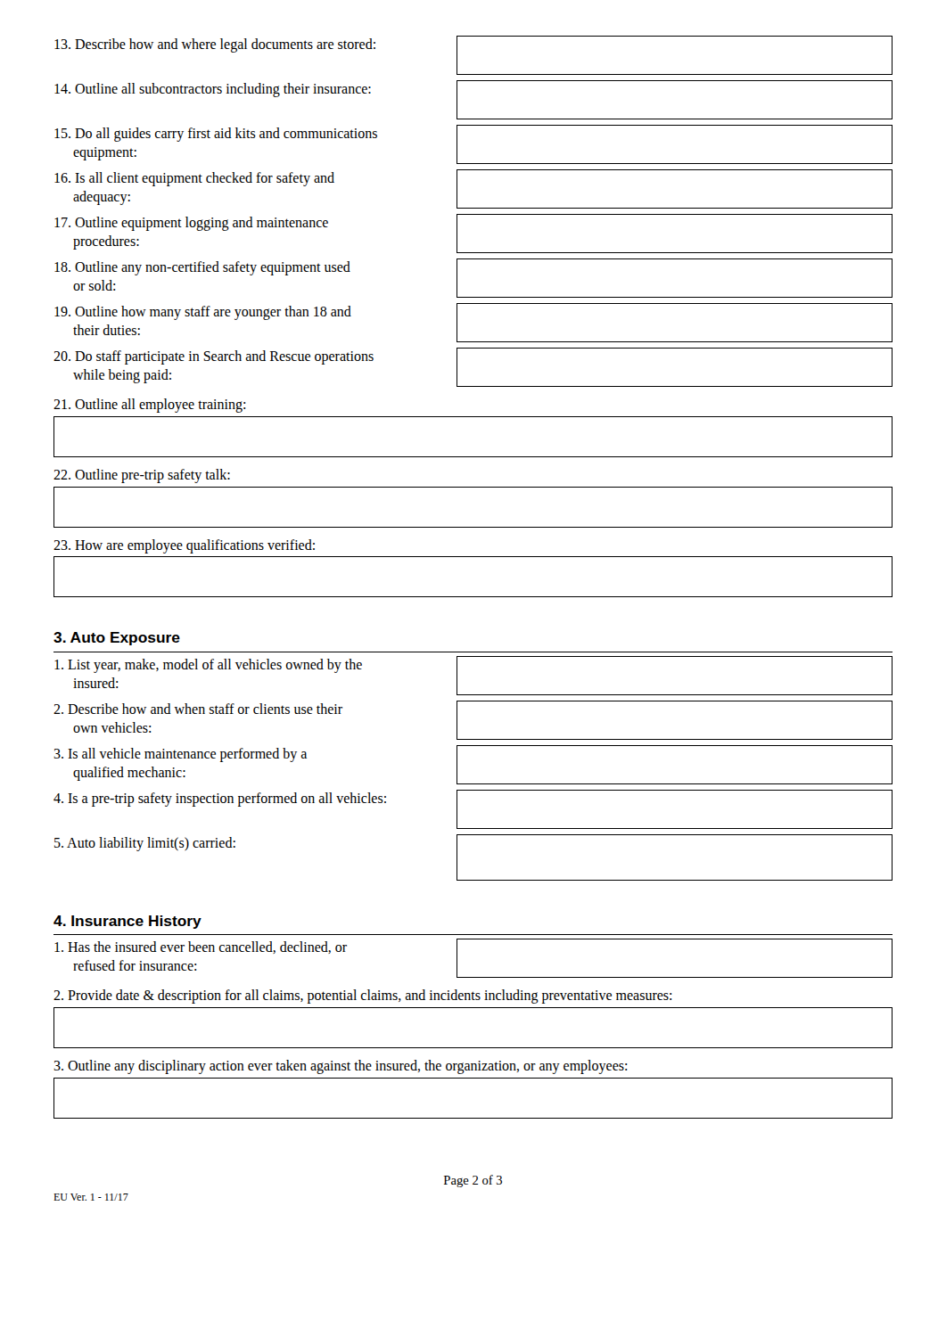13. Describe how and where legal documents are stored:
14. Outline all subcontractors including their insurance:
15. Do all guides carry first aid kits and communications equipment:
16. Is all client equipment checked for safety and adequacy:
17. Outline equipment logging and maintenance procedures:
18. Outline any non-certified safety equipment used or sold:
19. Outline how many staff are younger than 18 and their duties:
20. Do staff participate in Search and Rescue operations while being paid:
21. Outline all employee training:
22. Outline pre-trip safety talk:
23. How are employee qualifications verified:
3. Auto Exposure
1. List year, make, model of all vehicles owned by the insured:
2. Describe how and when staff or clients use their own vehicles:
3. Is all vehicle maintenance performed by a qualified mechanic:
4. Is a pre-trip safety inspection performed on all vehicles:
5. Auto liability limit(s) carried:
4. Insurance History
1. Has the insured ever been cancelled, declined, or refused for insurance:
2. Provide date & description for all claims, potential claims, and incidents including preventative measures:
3. Outline any disciplinary action ever taken against the insured, the organization, or any employees:
Page 2 of 3
EU Ver. 1 - 11/17